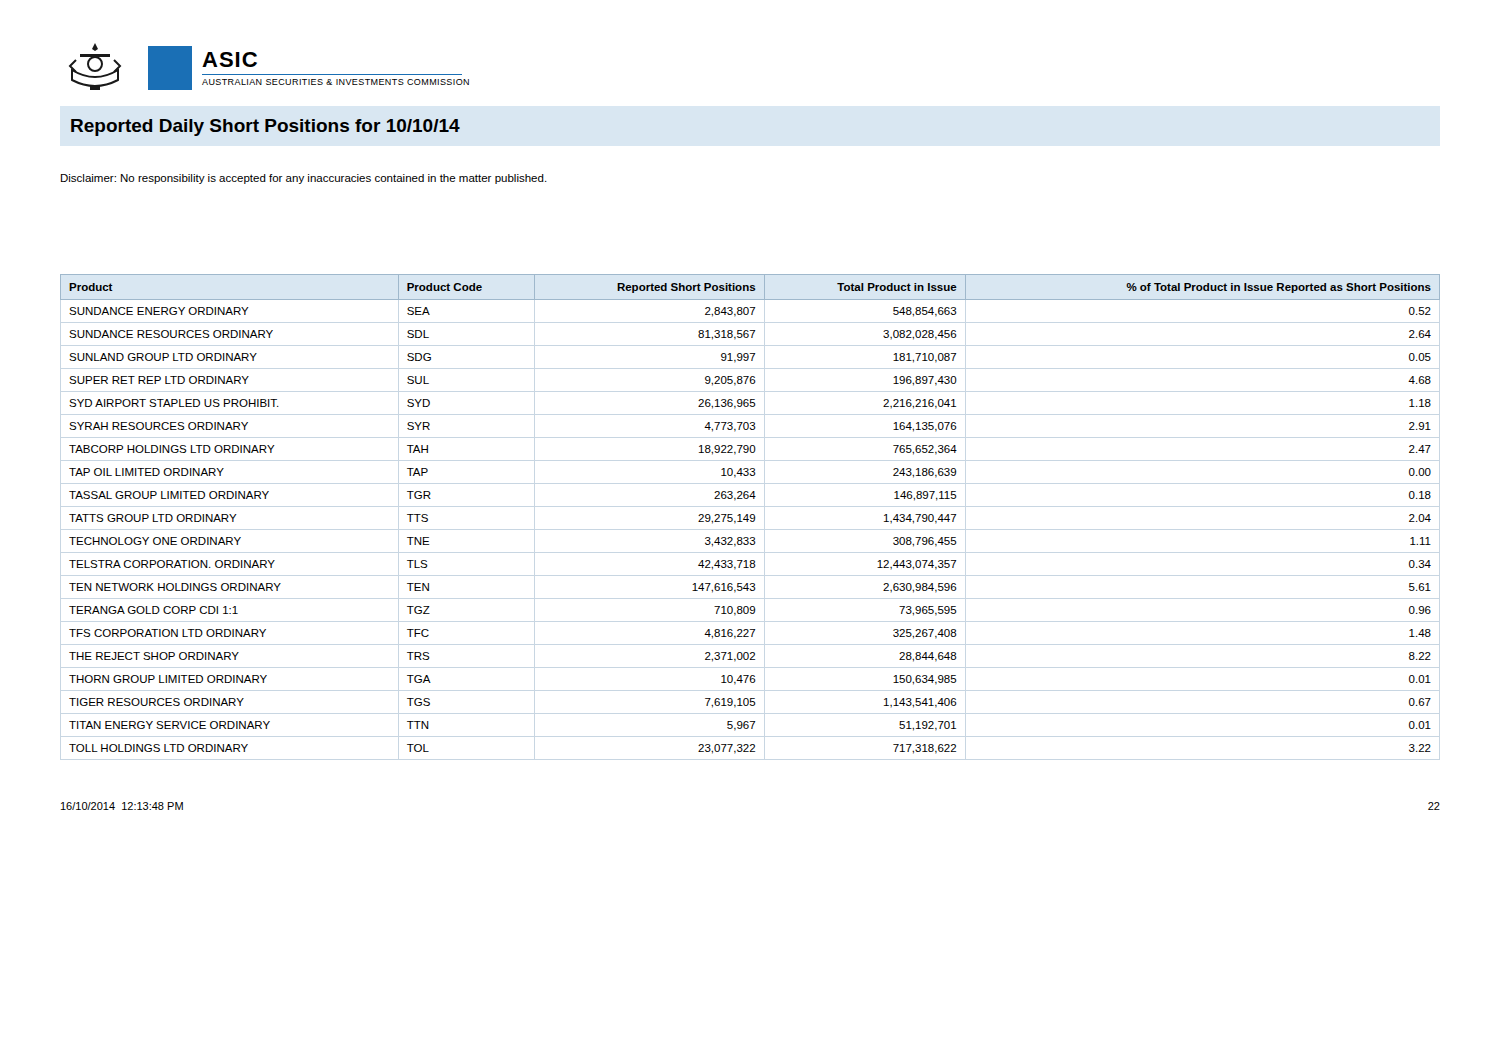ASIC
Australian Securities & Investments Commission
Reported Daily Short Positions for 10/10/14
Disclaimer: No responsibility is accepted for any inaccuracies contained in the matter published.
| Product | Product Code | Reported Short Positions | Total Product in Issue | % of Total Product in Issue Reported as Short Positions |
| --- | --- | --- | --- | --- |
| SUNDANCE ENERGY ORDINARY | SEA | 2,843,807 | 548,854,663 | 0.52 |
| SUNDANCE RESOURCES ORDINARY | SDL | 81,318,567 | 3,082,028,456 | 2.64 |
| SUNLAND GROUP LTD ORDINARY | SDG | 91,997 | 181,710,087 | 0.05 |
| SUPER RET REP LTD ORDINARY | SUL | 9,205,876 | 196,897,430 | 4.68 |
| SYD AIRPORT STAPLED US PROHIBIT. | SYD | 26,136,965 | 2,216,216,041 | 1.18 |
| SYRAH RESOURCES ORDINARY | SYR | 4,773,703 | 164,135,076 | 2.91 |
| TABCORP HOLDINGS LTD ORDINARY | TAH | 18,922,790 | 765,652,364 | 2.47 |
| TAP OIL LIMITED ORDINARY | TAP | 10,433 | 243,186,639 | 0.00 |
| TASSAL GROUP LIMITED ORDINARY | TGR | 263,264 | 146,897,115 | 0.18 |
| TATTS GROUP LTD ORDINARY | TTS | 29,275,149 | 1,434,790,447 | 2.04 |
| TECHNOLOGY ONE ORDINARY | TNE | 3,432,833 | 308,796,455 | 1.11 |
| TELSTRA CORPORATION. ORDINARY | TLS | 42,433,718 | 12,443,074,357 | 0.34 |
| TEN NETWORK HOLDINGS ORDINARY | TEN | 147,616,543 | 2,630,984,596 | 5.61 |
| TERANGA GOLD CORP CDI 1:1 | TGZ | 710,809 | 73,965,595 | 0.96 |
| TFS CORPORATION LTD ORDINARY | TFC | 4,816,227 | 325,267,408 | 1.48 |
| THE REJECT SHOP ORDINARY | TRS | 2,371,002 | 28,844,648 | 8.22 |
| THORN GROUP LIMITED ORDINARY | TGA | 10,476 | 150,634,985 | 0.01 |
| TIGER RESOURCES ORDINARY | TGS | 7,619,105 | 1,143,541,406 | 0.67 |
| TITAN ENERGY SERVICE ORDINARY | TTN | 5,967 | 51,192,701 | 0.01 |
| TOLL HOLDINGS LTD ORDINARY | TOL | 23,077,322 | 717,318,622 | 3.22 |
16/10/2014 12:13:48 PM 22